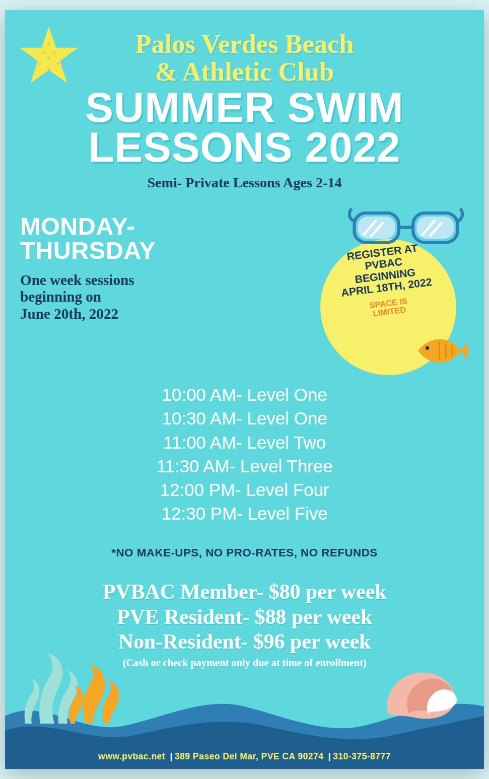Palos Verdes Beach& Athletic Club
Summer Swim Lessons 2022
Semi- Private Lessons Ages 2-14
Monday-Thursday
One week sessions
beginning on
June 20th, 2022
Register at
PVBAC
beginning
April 18th, 2022
Space is
limited
10:00 AM- Level One
10:30 AM- Level One
11:00 AM- Level Two
11:30 AM- Level Three
12:00 PM- Level Four
12:30 PM- Level Five
*No make-ups, no pro-rates, no refunds
PVBAC Member- $80 per week
PVE Resident- $88 per week
Non-Resident- $96 per week
(Cash or check payment only due at time of enrollment)
www.pvbac.net |389 Paseo Del Mar, PVE CA 90274 |310-375-8777